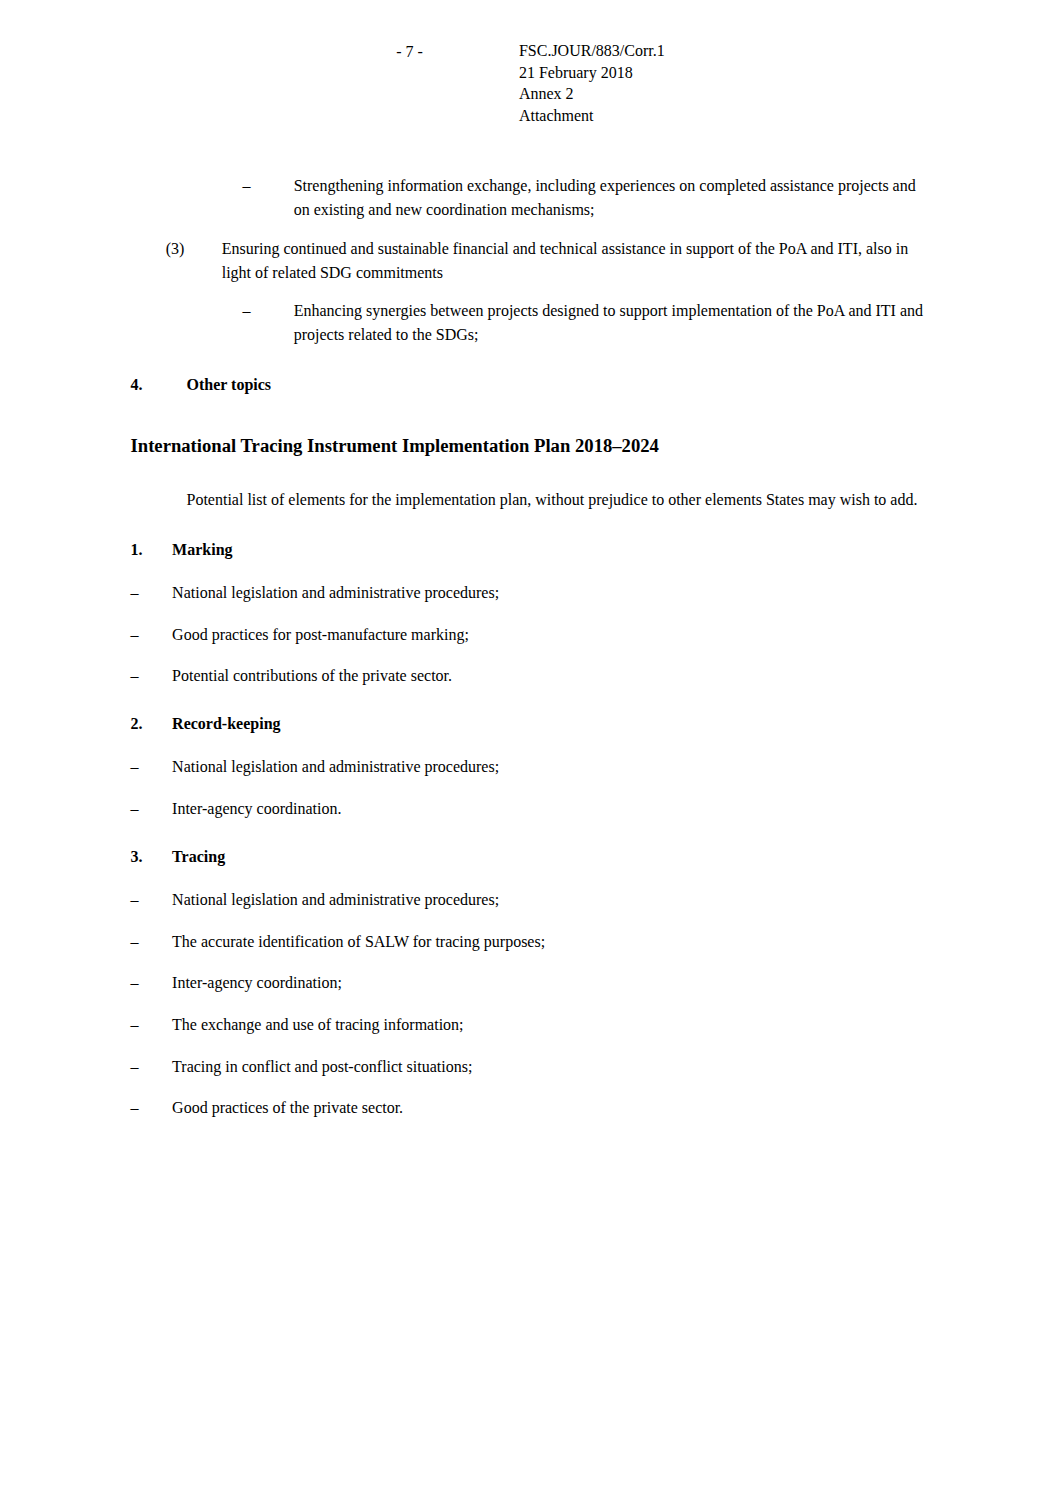- 7 -
FSC.JOUR/883/Corr.1
21 February 2018
Annex 2
Attachment
– Strengthening information exchange, including experiences on completed assistance projects and on existing and new coordination mechanisms;
(3) Ensuring continued and sustainable financial and technical assistance in support of the PoA and ITI, also in light of related SDG commitments
– Enhancing synergies between projects designed to support implementation of the PoA and ITI and projects related to the SDGs;
4. Other topics
International Tracing Instrument Implementation Plan 2018–2024
Potential list of elements for the implementation plan, without prejudice to other elements States may wish to add.
1. Marking
– National legislation and administrative procedures;
– Good practices for post-manufacture marking;
– Potential contributions of the private sector.
2. Record-keeping
– National legislation and administrative procedures;
– Inter-agency coordination.
3. Tracing
– National legislation and administrative procedures;
– The accurate identification of SALW for tracing purposes;
– Inter-agency coordination;
– The exchange and use of tracing information;
– Tracing in conflict and post-conflict situations;
– Good practices of the private sector.